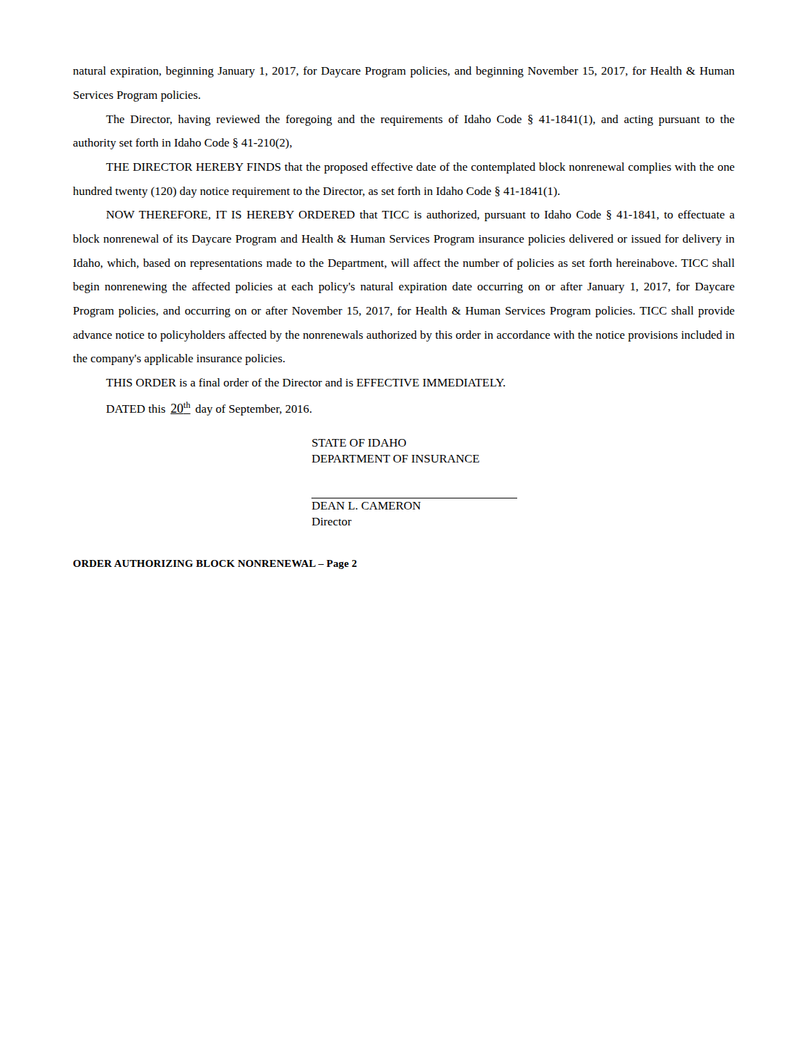natural expiration, beginning January 1, 2017, for Daycare Program policies, and beginning November 15, 2017, for Health & Human Services Program policies.
The Director, having reviewed the foregoing and the requirements of Idaho Code § 41-1841(1), and acting pursuant to the authority set forth in Idaho Code § 41-210(2),
THE DIRECTOR HEREBY FINDS that the proposed effective date of the contemplated block nonrenewal complies with the one hundred twenty (120) day notice requirement to the Director, as set forth in Idaho Code § 41-1841(1).
NOW THEREFORE, IT IS HEREBY ORDERED that TICC is authorized, pursuant to Idaho Code § 41-1841, to effectuate a block nonrenewal of its Daycare Program and Health & Human Services Program insurance policies delivered or issued for delivery in Idaho, which, based on representations made to the Department, will affect the number of policies as set forth hereinabove. TICC shall begin nonrenewing the affected policies at each policy's natural expiration date occurring on or after January 1, 2017, for Daycare Program policies, and occurring on or after November 15, 2017, for Health & Human Services Program policies. TICC shall provide advance notice to policyholders affected by the nonrenewals authorized by this order in accordance with the notice provisions included in the company's applicable insurance policies.
THIS ORDER is a final order of the Director and is EFFECTIVE IMMEDIATELY.
DATED this 20th day of September, 2016.
STATE OF IDAHO
DEPARTMENT OF INSURANCE
DEAN L. CAMERON
Director
ORDER AUTHORIZING BLOCK NONRENEWAL – Page 2